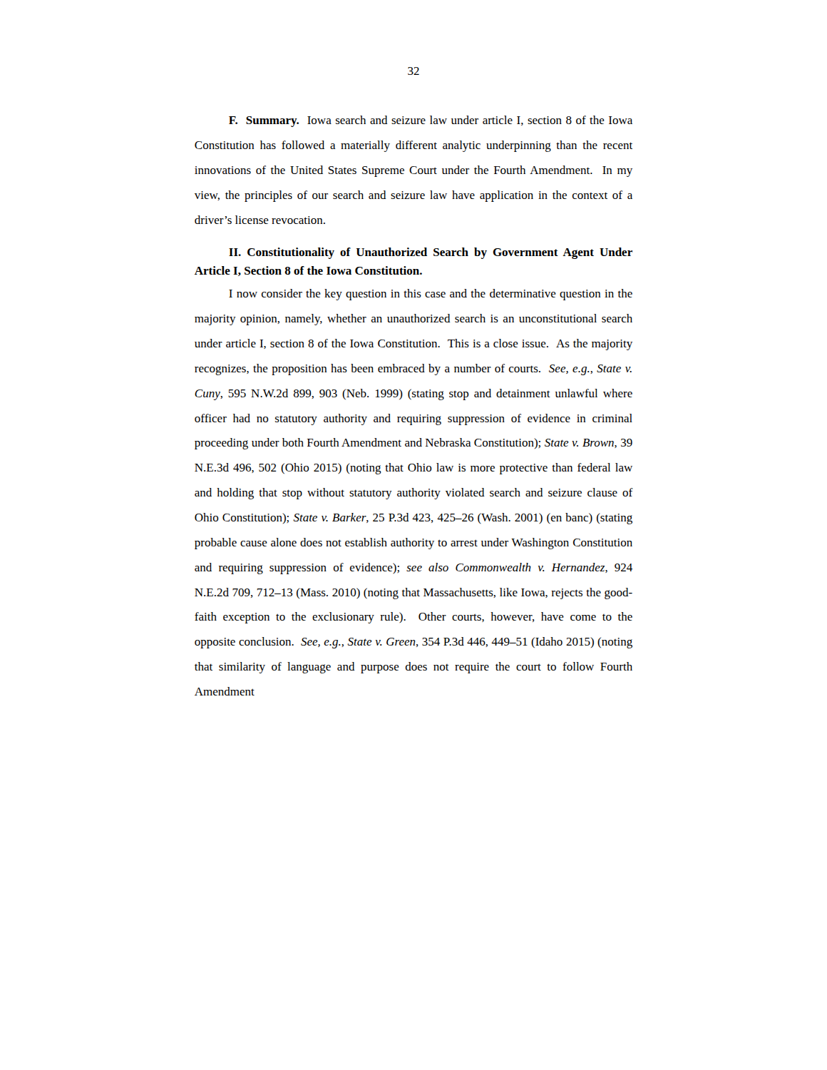32
F. Summary. Iowa search and seizure law under article I, section 8 of the Iowa Constitution has followed a materially different analytic underpinning than the recent innovations of the United States Supreme Court under the Fourth Amendment. In my view, the principles of our search and seizure law have application in the context of a driver’s license revocation.
II. Constitutionality of Unauthorized Search by Government Agent Under Article I, Section 8 of the Iowa Constitution.
I now consider the key question in this case and the determinative question in the majority opinion, namely, whether an unauthorized search is an unconstitutional search under article I, section 8 of the Iowa Constitution. This is a close issue. As the majority recognizes, the proposition has been embraced by a number of courts. See, e.g., State v. Cuny, 595 N.W.2d 899, 903 (Neb. 1999) (stating stop and detainment unlawful where officer had no statutory authority and requiring suppression of evidence in criminal proceeding under both Fourth Amendment and Nebraska Constitution); State v. Brown, 39 N.E.3d 496, 502 (Ohio 2015) (noting that Ohio law is more protective than federal law and holding that stop without statutory authority violated search and seizure clause of Ohio Constitution); State v. Barker, 25 P.3d 423, 425–26 (Wash. 2001) (en banc) (stating probable cause alone does not establish authority to arrest under Washington Constitution and requiring suppression of evidence); see also Commonwealth v. Hernandez, 924 N.E.2d 709, 712–13 (Mass. 2010) (noting that Massachusetts, like Iowa, rejects the good-faith exception to the exclusionary rule). Other courts, however, have come to the opposite conclusion. See, e.g., State v. Green, 354 P.3d 446, 449–51 (Idaho 2015) (noting that similarity of language and purpose does not require the court to follow Fourth Amendment